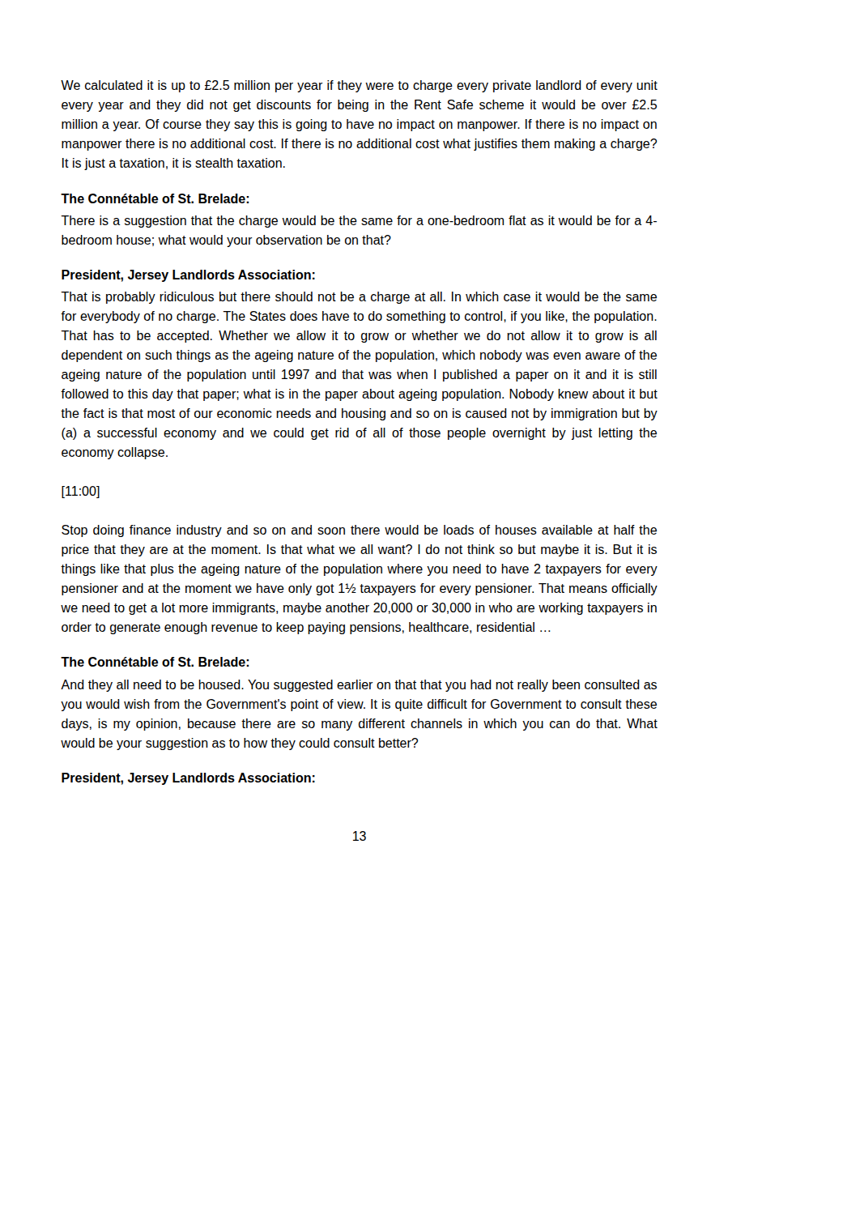We calculated it is up to £2.5 million per year if they were to charge every private landlord of every unit every year and they did not get discounts for being in the Rent Safe scheme it would be over £2.5 million a year. Of course they say this is going to have no impact on manpower. If there is no impact on manpower there is no additional cost. If there is no additional cost what justifies them making a charge? It is just a taxation, it is stealth taxation.
The Connétable of St. Brelade:
There is a suggestion that the charge would be the same for a one-bedroom flat as it would be for a 4-bedroom house; what would your observation be on that?
President, Jersey Landlords Association:
That is probably ridiculous but there should not be a charge at all. In which case it would be the same for everybody of no charge. The States does have to do something to control, if you like, the population. That has to be accepted. Whether we allow it to grow or whether we do not allow it to grow is all dependent on such things as the ageing nature of the population, which nobody was even aware of the ageing nature of the population until 1997 and that was when I published a paper on it and it is still followed to this day that paper; what is in the paper about ageing population. Nobody knew about it but the fact is that most of our economic needs and housing and so on is caused not by immigration but by (a) a successful economy and we could get rid of all of those people overnight by just letting the economy collapse.
[11:00]
Stop doing finance industry and so on and soon there would be loads of houses available at half the price that they are at the moment. Is that what we all want? I do not think so but maybe it is. But it is things like that plus the ageing nature of the population where you need to have 2 taxpayers for every pensioner and at the moment we have only got 1½ taxpayers for every pensioner. That means officially we need to get a lot more immigrants, maybe another 20,000 or 30,000 in who are working taxpayers in order to generate enough revenue to keep paying pensions, healthcare, residential …
The Connétable of St. Brelade:
And they all need to be housed. You suggested earlier on that that you had not really been consulted as you would wish from the Government's point of view. It is quite difficult for Government to consult these days, is my opinion, because there are so many different channels in which you can do that. What would be your suggestion as to how they could consult better?
President, Jersey Landlords Association:
13